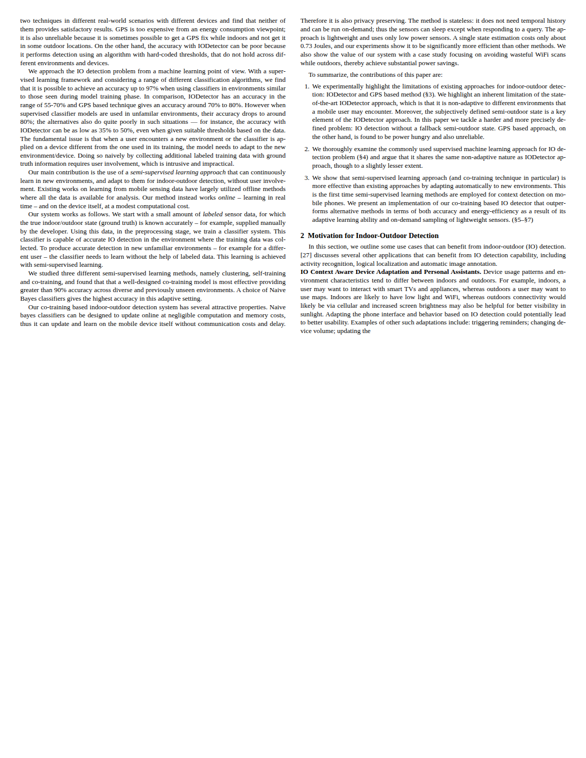two techniques in different real-world scenarios with different devices and find that neither of them provides satisfactory results. GPS is too expensive from an energy consumption viewpoint; it is also unreliable because it is sometimes possible to get a GPS fix while indoors and not get it in some outdoor locations. On the other hand, the accuracy with IODetector can be poor because it performs detection using an algorithm with hard-coded thresholds, that do not hold across different environments and devices.
We approach the IO detection problem from a machine learning point of view. With a supervised learning framework and considering a range of different classification algorithms, we find that it is possible to achieve an accuracy up to 97% when using classifiers in environments similar to those seen during model training phase. In comparison, IODetector has an accuracy in the range of 55-70% and GPS based technique gives an accuracy around 70% to 80%. However when supervised classifier models are used in unfamilar environments, their accuracy drops to around 80%; the alternatives also do quite poorly in such situations — for instance, the accuracy with IODetector can be as low as 35% to 50%, even when given suitable thresholds based on the data. The fundamental issue is that when a user encounters a new environment or the classifier is applied on a device different from the one used in its training, the model needs to adapt to the new environment/device. Doing so naively by collecting additional labeled training data with ground truth information requires user involvement, which is intrusive and impractical.
Our main contribution is the use of a semi-supervised learning approach that can continuously learn in new environments, and adapt to them for indoor-outdoor detection, without user involvement. Existing works on learning from mobile sensing data have largely utilized offline methods where all the data is available for analysis. Our method instead works online – learning in real time – and on the device itself, at a modest computational cost.
Our system works as follows. We start with a small amount of labeled sensor data, for which the true indoor/outdoor state (ground truth) is known accurately – for example, supplied manually by the developer. Using this data, in the preprocessing stage, we train a classifier system. This classifier is capable of accurate IO detection in the environment where the training data was collected. To produce accurate detection in new unfamiliar environments – for example for a different user – the classifier needs to learn without the help of labeled data. This learning is achieved with semi-supervised learning.
We studied three different semi-supervised learning methods, namely clustering, self-training and co-training, and found that that a well-designed co-training model is most effective providing greater than 90% accuracy across diverse and previously unseen environments. A choice of Naive Bayes classifiers gives the highest accuracy in this adaptive setting.
Our co-training based indoor-outdoor detection system has several attractive properties. Naive bayes classifiers can be designed to update online at negligible computation and memory costs, thus it can update and learn on the mobile device itself without communication costs and delay. Therefore it is also privacy preserving. The method is stateless: it does not need temporal history and can be run on-demand; thus the sensors can sleep except when responding to a query. The approach is lightweight and uses only low power sensors. A single state estimation costs only about 0.73 Joules, and our experiments show it to be significantly more efficient than other methods. We also show the value of our system with a case study focusing on avoiding wasteful WiFi scans while outdoors, thereby achieve substantial power savings.
To summarize, the contributions of this paper are:
We experimentally highlight the limitations of existing approaches for indoor-outdoor detection: IODetector and GPS based method (§3). We highlight an inherent limitation of the state-of-the-art IODetector approach, which is that it is non-adaptive to different environments that a mobile user may encounter. Moreover, the subjectively defined semi-outdoor state is a key element of the IODetector approach. In this paper we tackle a harder and more precisely defined problem: IO detection without a fallback semi-outdoor state. GPS based approach, on the other hand, is found to be power hungry and also unreliable.
We thoroughly examine the commonly used supervised machine learning approach for IO detection problem (§4) and argue that it shares the same non-adaptive nature as IODetector approach, though to a slightly lesser extent.
We show that semi-supervised learning approach (and co-training technique in particular) is more effective than existing approaches by adapting automatically to new environments. This is the first time semi-supervised learning methods are employed for context detection on mobile phones. We present an implementation of our co-training based IO detector that outperforms alternative methods in terms of both accuracy and energy-efficiency as a result of its adaptive learning ability and on-demand sampling of lightweight sensors. (§5–§7)
2 Motivation for Indoor-Outdoor Detection
In this section, we outline some use cases that can benefit from indoor-outdoor (IO) detection. [27] discusses several other applications that can benefit from IO detection capability, including activity recognition, logical localization and automatic image annotation.
IO Context Aware Device Adaptation and Personal Assistants. Device usage patterns and environment characteristics tend to differ between indoors and outdoors. For example, indoors, a user may want to interact with smart TVs and appliances, whereas outdoors a user may want to use maps. Indoors are likely to have low light and WiFi, whereas outdoors connectivity would likely be via cellular and increased screen brightness may also be helpful for better visibility in sunlight. Adapting the phone interface and behavior based on IO detection could potentially lead to better usability. Examples of other such adaptations include: triggering reminders; changing device volume; updating the